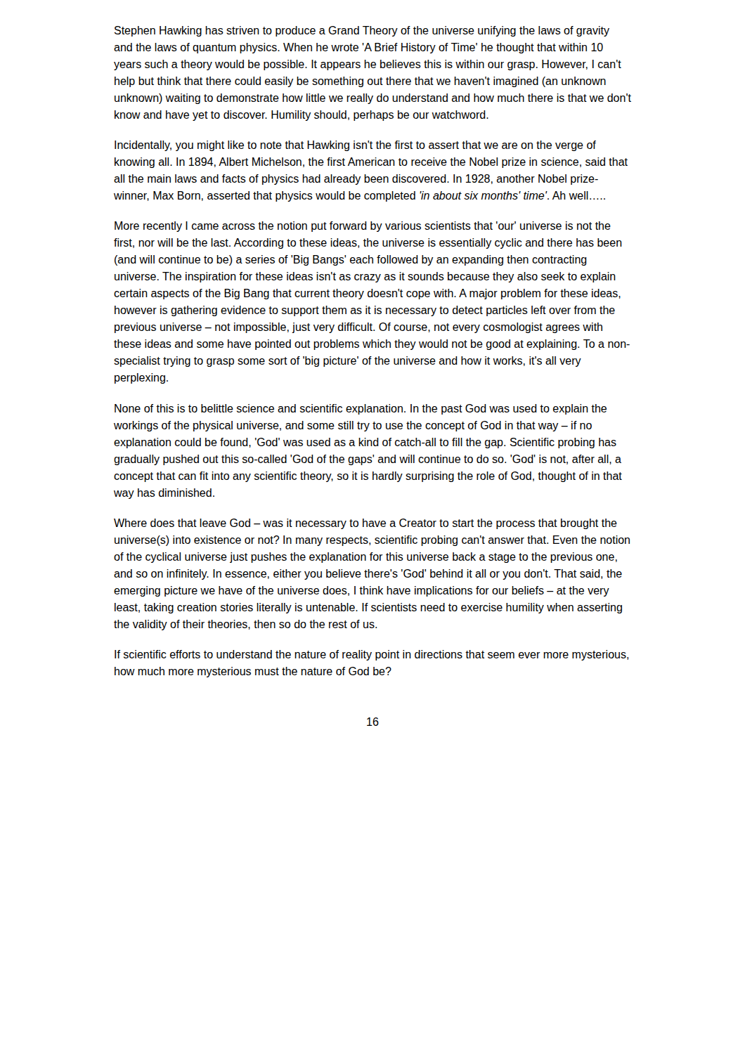Stephen Hawking has striven to produce a Grand Theory of the universe unifying the laws of gravity and the laws of quantum physics. When he wrote 'A Brief History of Time' he thought that within 10 years such a theory would be possible. It appears he believes this is within our grasp. However, I can't help but think that there could easily be something out there that we haven't imagined (an unknown unknown) waiting to demonstrate how little we really do understand and how much there is that we don't know and have yet to discover. Humility should, perhaps be our watchword.
Incidentally, you might like to note that Hawking isn't the first to assert that we are on the verge of knowing all. In 1894, Albert Michelson, the first American to receive the Nobel prize in science, said that all the main laws and facts of physics had already been discovered. In 1928, another Nobel prize-winner, Max Born, asserted that physics would be completed 'in about six months' time'. Ah well…..
More recently I came across the notion put forward by various scientists that 'our' universe is not the first, nor will be the last. According to these ideas, the universe is essentially cyclic and there has been (and will continue to be) a series of 'Big Bangs' each followed by an expanding then contracting universe. The inspiration for these ideas isn't as crazy as it sounds because they also seek to explain certain aspects of the Big Bang that current theory doesn't cope with. A major problem for these ideas, however is gathering evidence to support them as it is necessary to detect particles left over from the previous universe – not impossible, just very difficult. Of course, not every cosmologist agrees with these ideas and some have pointed out problems which they would not be good at explaining. To a non-specialist trying to grasp some sort of 'big picture' of the universe and how it works, it's all very perplexing.
None of this is to belittle science and scientific explanation. In the past God was used to explain the workings of the physical universe, and some still try to use the concept of God in that way – if no explanation could be found, 'God' was used as a kind of catch-all to fill the gap. Scientific probing has gradually pushed out this so-called 'God of the gaps' and will continue to do so. 'God' is not, after all, a concept that can fit into any scientific theory, so it is hardly surprising the role of God, thought of in that way has diminished.
Where does that leave God – was it necessary to have a Creator to start the process that brought the universe(s) into existence or not? In many respects, scientific probing can't answer that. Even the notion of the cyclical universe just pushes the explanation for this universe back a stage to the previous one, and so on infinitely. In essence, either you believe there's 'God' behind it all or you don't. That said, the emerging picture we have of the universe does, I think have implications for our beliefs – at the very least, taking creation stories literally is untenable. If scientists need to exercise humility when asserting the validity of their theories, then so do the rest of us.
If scientific efforts to understand the nature of reality point in directions that seem ever more mysterious, how much more mysterious must the nature of God be?
16